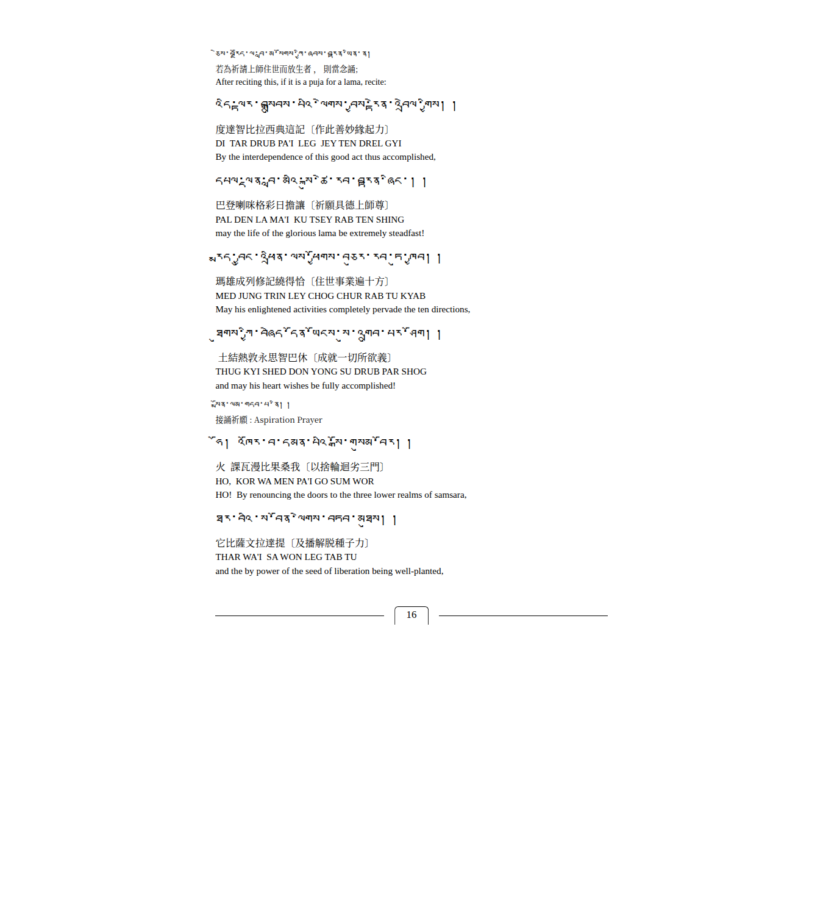ཅེས་བརྗོད་ལ་བླ་མ་སོགས་ཀྱི་ཞབས་བརྟན་ཡིན་ན།
若為祈請上師住世而放生者 ， 則當念誦;
After reciting this, if it is a puja for a lama, recite:
འདི་ལྟར་བསྒྲུབས་པའི་ལེགས་བྱས་རྟེན་འབྲེལ་གྱིས། །
度達智比拉西典這記〔作此善妙緣起力〕
DI TAR DRUB PA'I LEG JEY TEN DREL GYI
By the interdependence of this good act thus accomplished,
དཔལ་ལྡན་བླ་མའི་སྐུ་ཚེ་རབ་བརྟན་ཞིང་། །
巴登喇咪格彩日擔讓〔祈願具德上師尊〕
PAL DEN LA MA'I KU TSEY RAB TEN SHING
may the life of the glorious lama be extremely steadfast!
རྨད་བྱུང་འཕྲིན་ལས་ཕྱོགས་བཅུར་རབ་ཏུ་ཁྱབ། །
瑪雄成列修記繞得恰〔住世事業遍十方〕
MED JUNG TRIN LEY CHOG CHUR RAB TU KYAB
May his enlightened activities completely pervade the ten directions,
ཐུགས་ཀྱི་བཞེད་དོན་ཡོངས་སུ་འགྲུབ་པར་ཤོག། །
土結熱敦永思智巴休〔成就一切所欲義〕
THUG KYI SHED DON YONG SU DRUB PAR SHOG
and may his heart wishes be fully accomplished!
སྨོན་ལམ་གདབ་པ་ནི། །
接誦祈願 : Aspiration Prayer
ཧོ། འཁོར་བ་དམན་པའི་སྒོ་གསུམ་བོར། །
火 課瓦漫比果桑我〔以捨輪迴劣三門〕
HO, KOR WA MEN PA'I GO SUM WOR
HO! By renouncing the doors to the three lower realms of samsara,
ཐར་བའི་ས་བོན་ལེགས་བཏབ་མཐུས། །
它比薩文拉達提〔及播解脱種子力〕
THAR WA'I SA WON LEG TAB TU
and the by power of the seed of liberation being well-planted,
16